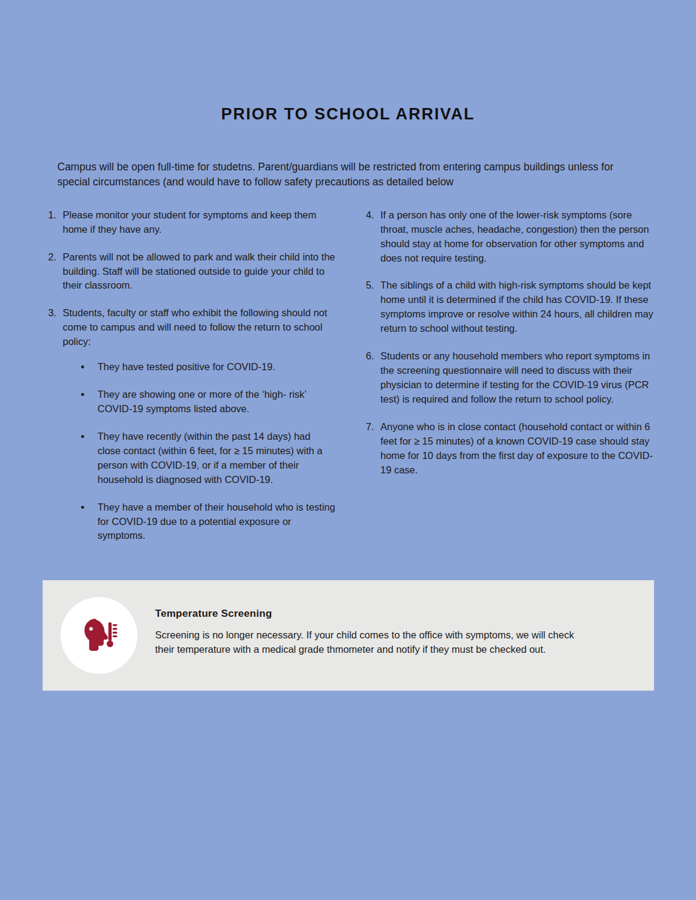PRIOR TO SCHOOL ARRIVAL
Campus will be open full-time for studetns. Parent/guardians will be restricted from entering campus buildings unless for special circumstances (and would have to follow safety precautions as detailed below
Please monitor your student for symptoms and keep them home if they have any.
Parents will not be allowed to park and walk their child into the building. Staff will be stationed outside to guide your child to their classroom.
Students, faculty or staff who exhibit the following should not come to campus and will need to follow the return to school policy:
They have tested positive for COVID-19.
They are showing one or more of the ‘high- risk’ COVID-19 symptoms listed above.
They have recently (within the past 14 days) had close contact (within 6 feet, for ≥ 15 minutes) with a person with COVID-19, or if a member of their household is diagnosed with COVID-19.
They have a member of their household who is testing for COVID-19 due to a potential exposure or symptoms.
If a person has only one of the lower-risk symptoms (sore throat, muscle aches, headache, congestion) then the person should stay at home for observation for other symptoms and does not require testing.
The siblings of a child with high-risk symptoms should be kept home until it is determined if the child has COVID-19. If these symptoms improve or resolve within 24 hours, all children may return to school without testing.
Students or any household members who report symptoms in the screening questionnaire will need to discuss with their physician to determine if testing for the COVID-19 virus (PCR test) is required and follow the return to school policy.
Anyone who is in close contact (household contact or within 6 feet for ≥ 15 minutes) of a known COVID-19 case should stay home for 10 days from the first day of exposure to the COVID-19 case.
Temperature Screening
Screening is no longer necessary. If your child comes to the office with symptoms, we will check their temperature with a medical grade thmometer and notify if they must be checked out.